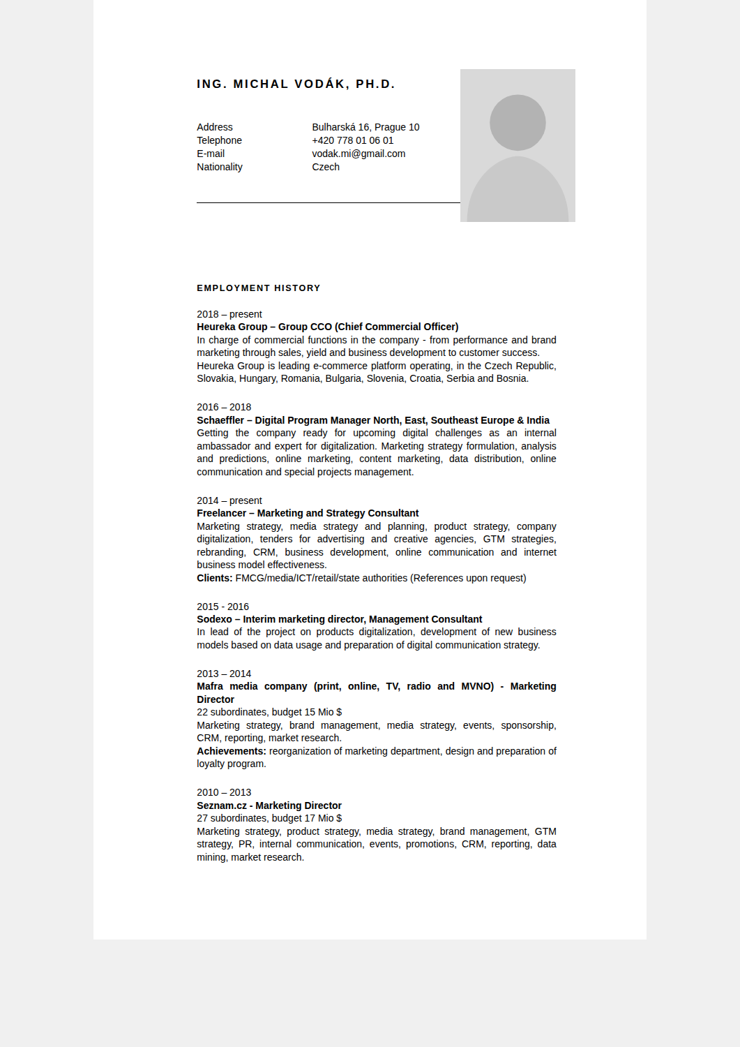Ing. Michal Vodák, Ph.D.
| Address | Bulharská 16, Prague 10 |
| Telephone | +420 778 01 06 01 |
| E-mail | vodak.mi@gmail.com |
| Nationality | Czech |
Employment History
2018 – present
Heureka Group – Group CCO (Chief Commercial Officer)
In charge of commercial functions in the company - from performance and brand marketing through sales, yield and business development to customer success.
Heureka Group is leading e-commerce platform operating, in the Czech Republic, Slovakia, Hungary, Romania, Bulgaria, Slovenia, Croatia, Serbia and Bosnia.
2016 – 2018
Schaeffler – Digital Program Manager North, East, Southeast Europe & India
Getting the company ready for upcoming digital challenges as an internal ambassador and expert for digitalization. Marketing strategy formulation, analysis and predictions, online marketing, content marketing, data distribution, online communication and special projects management.
2014 – present
Freelancer – Marketing and Strategy Consultant
Marketing strategy, media strategy and planning, product strategy, company digitalization, tenders for advertising and creative agencies, GTM strategies, rebranding, CRM, business development, online communication and internet business model effectiveness.
Clients: FMCG/media/ICT/retail/state authorities (References upon request)
2015 - 2016
Sodexo – Interim marketing director, Management Consultant
In lead of the project on products digitalization, development of new business models based on data usage and preparation of digital communication strategy.
2013 – 2014
Mafra media company (print, online, TV, radio and MVNO) - Marketing Director
22 subordinates, budget 15 Mio $
Marketing strategy, brand management, media strategy, events, sponsorship, CRM, reporting, market research.
Achievements: reorganization of marketing department, design and preparation of loyalty program.
2010 – 2013
Seznam.cz - Marketing Director
27 subordinates, budget 17 Mio $
Marketing strategy, product strategy, media strategy, brand management, GTM strategy, PR, internal communication, events, promotions, CRM, reporting, data mining, market research.